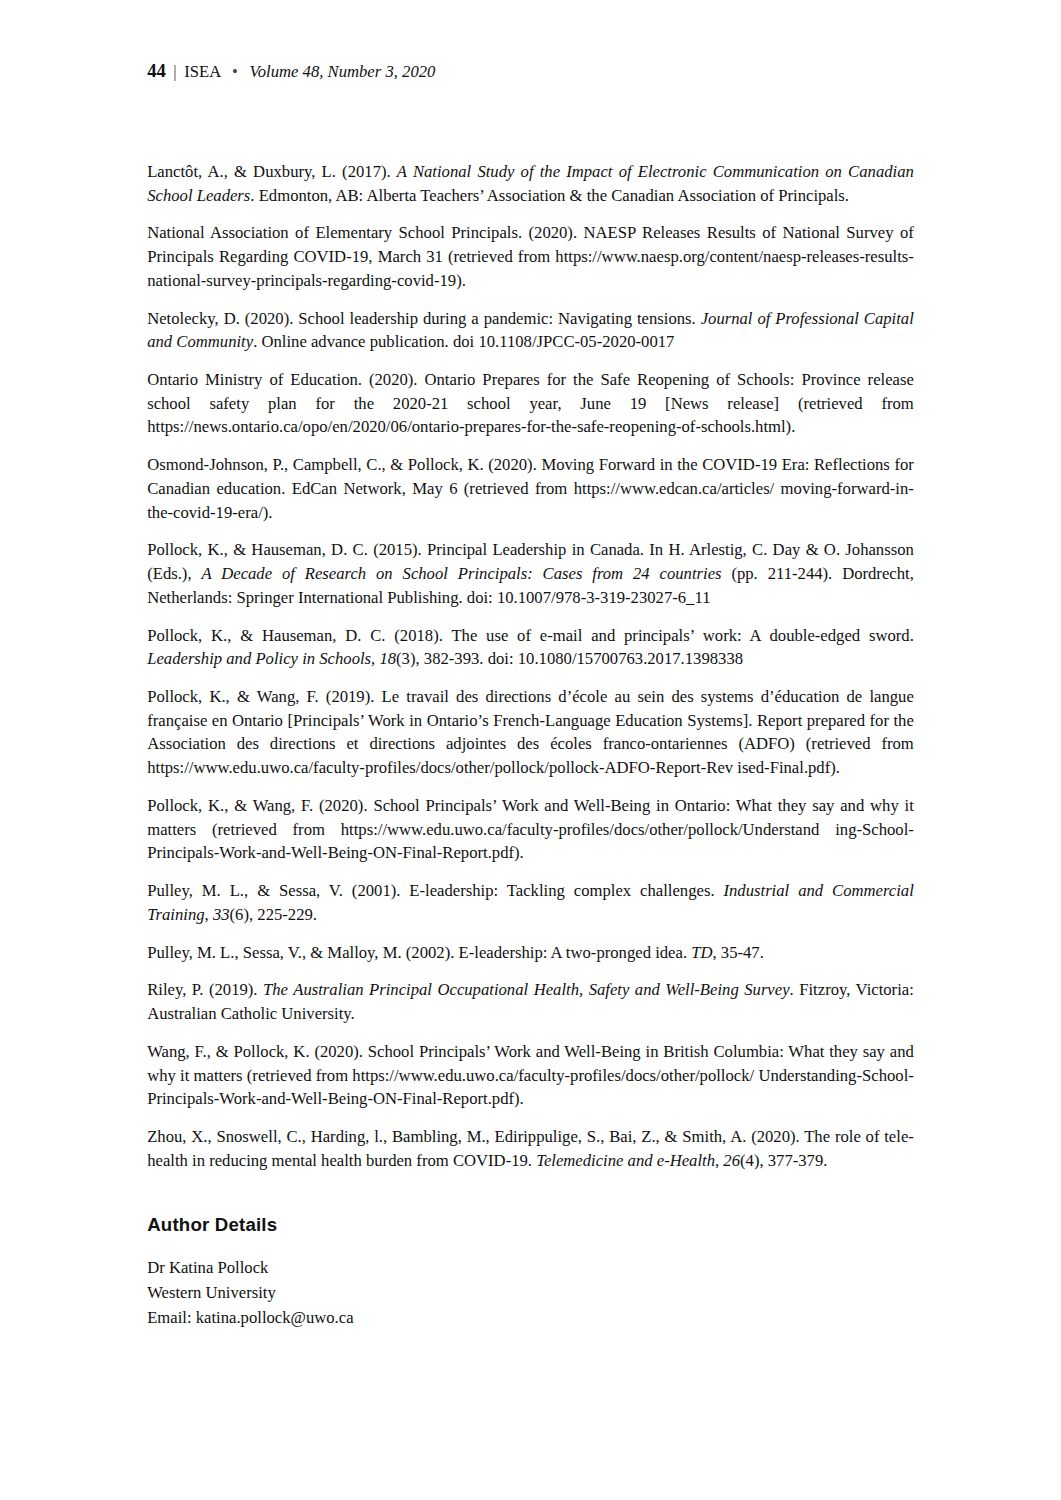44|ISEA • Volume 48, Number 3, 2020
Lanctôt, A., & Duxbury, L. (2017). A National Study of the Impact of Electronic Communication on Canadian School Leaders. Edmonton, AB: Alberta Teachers’ Association & the Canadian Association of Principals.
National Association of Elementary School Principals. (2020). NAESP Releases Results of National Survey of Principals Regarding COVID-19, March 31 (retrieved from https://www.naesp.org/content/naesp-releases-results-national-survey-principals-regarding-covid-19).
Netolecky, D. (2020). School leadership during a pandemic: Navigating tensions. Journal of Professional Capital and Community. Online advance publication. doi 10.1108/JPCC-05-2020-0017
Ontario Ministry of Education. (2020). Ontario Prepares for the Safe Reopening of Schools: Province release school safety plan for the 2020-21 school year, June 19 [News release] (retrieved from https://news.ontario.ca/opo/en/2020/06/ontario-prepares-for-the-safe-reopening-of-schools.html).
Osmond-Johnson, P., Campbell, C., & Pollock, K. (2020). Moving Forward in the COVID-19 Era: Reflections for Canadian education. EdCan Network, May 6 (retrieved from https://www.edcan.ca/articles/ moving-forward-in-the-covid-19-era/).
Pollock, K., & Hauseman, D. C. (2015). Principal Leadership in Canada. In H. Arlestig, C. Day & O. Johansson (Eds.), A Decade of Research on School Principals: Cases from 24 countries (pp. 211-244). Dordrecht, Netherlands: Springer International Publishing. doi: 10.1007/978-3-319-23027-6_11
Pollock, K., & Hauseman, D. C. (2018). The use of e-mail and principals’ work: A double-edged sword. Leadership and Policy in Schools, 18(3), 382-393. doi: 10.1080/15700763.2017.1398338
Pollock, K., & Wang, F. (2019). Le travail des directions d’école au sein des systems d’éducation de langue française en Ontario [Principals’ Work in Ontario’s French-Language Education Systems]. Report prepared for the Association des directions et directions adjointes des écoles franco-ontariennes (ADFO) (retrieved from https://www.edu.uwo.ca/faculty-profiles/docs/other/pollock/pollock-ADFO-Report-Rev ised-Final.pdf).
Pollock, K., & Wang, F. (2020). School Principals’ Work and Well-Being in Ontario: What they say and why it matters (retrieved from https://www.edu.uwo.ca/faculty-profiles/docs/other/pollock/Understand ing-School-Principals-Work-and-Well-Being-ON-Final-Report.pdf).
Pulley, M. L., & Sessa, V. (2001). E-leadership: Tackling complex challenges. Industrial and Commercial Training, 33(6), 225-229.
Pulley, M. L., Sessa, V., & Malloy, M. (2002). E-leadership: A two-pronged idea. TD, 35-47.
Riley, P. (2019). The Australian Principal Occupational Health, Safety and Well-Being Survey. Fitzroy, Victoria: Australian Catholic University.
Wang, F., & Pollock, K. (2020). School Principals’ Work and Well-Being in British Columbia: What they say and why it matters (retrieved from https://www.edu.uwo.ca/faculty-profiles/docs/other/pollock/ Understanding-School-Principals-Work-and-Well-Being-ON-Final-Report.pdf).
Zhou, X., Snoswell, C., Harding, l., Bambling, M., Edirippulige, S., Bai, Z., & Smith, A. (2020). The role of telehealth in reducing mental health burden from COVID-19. Telemedicine and e-Health, 26(4), 377-379.
Author Details
Dr Katina Pollock Western University Email: katina.pollock@uwo.ca